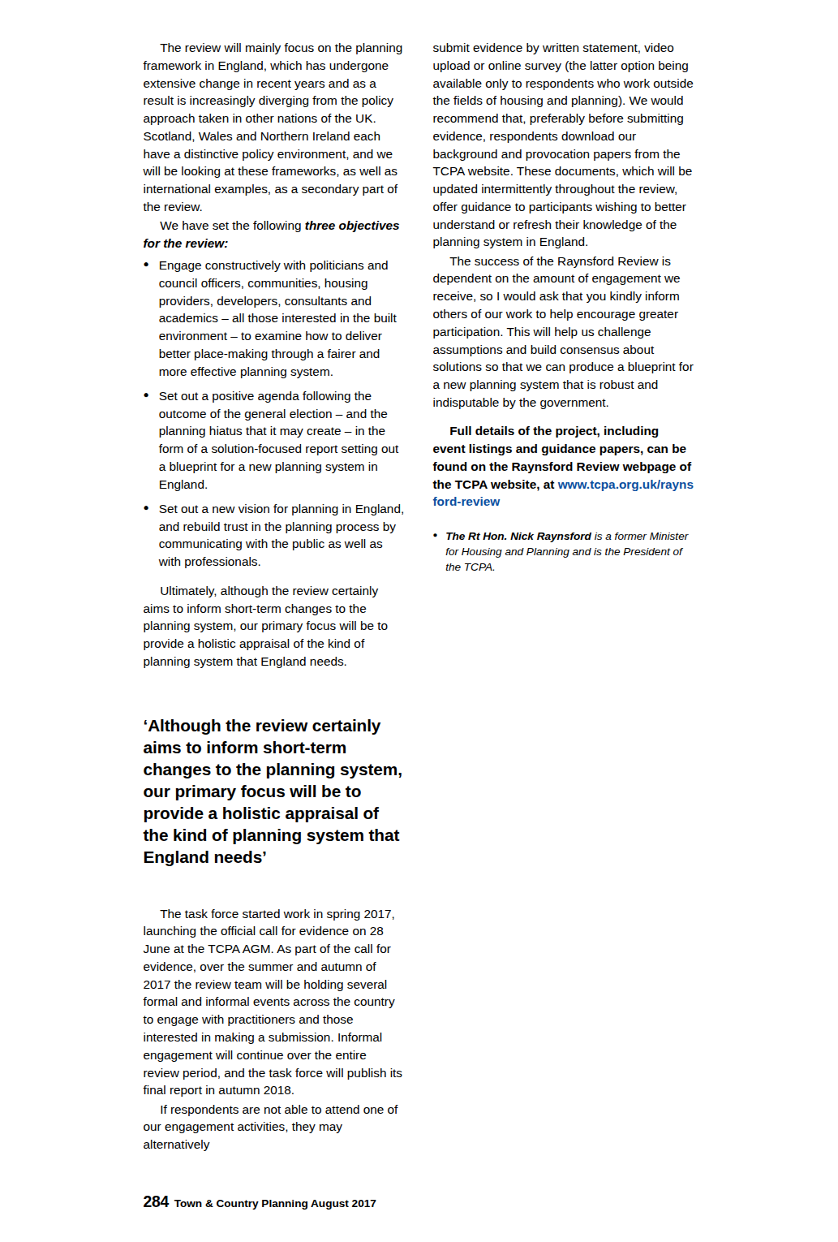The review will mainly focus on the planning framework in England, which has undergone extensive change in recent years and as a result is increasingly diverging from the policy approach taken in other nations of the UK. Scotland, Wales and Northern Ireland each have a distinctive policy environment, and we will be looking at these frameworks, as well as international examples, as a secondary part of the review.
We have set the following three objectives for the review:
Engage constructively with politicians and council officers, communities, housing providers, developers, consultants and academics – all those interested in the built environment – to examine how to deliver better place-making through a fairer and more effective planning system.
Set out a positive agenda following the outcome of the general election – and the planning hiatus that it may create – in the form of a solution-focused report setting out a blueprint for a new planning system in England.
Set out a new vision for planning in England, and rebuild trust in the planning process by communicating with the public as well as with professionals.
Ultimately, although the review certainly aims to inform short-term changes to the planning system, our primary focus will be to provide a holistic appraisal of the kind of planning system that England needs.
‘Although the review certainly aims to inform short-term changes to the planning system, our primary focus will be to provide a holistic appraisal of the kind of planning system that England needs’
The task force started work in spring 2017, launching the official call for evidence on 28 June at the TCPA AGM. As part of the call for evidence, over the summer and autumn of 2017 the review team will be holding several formal and informal events across the country to engage with practitioners and those interested in making a submission. Informal engagement will continue over the entire review period, and the task force will publish its final report in autumn 2018.
If respondents are not able to attend one of our engagement activities, they may alternatively
284 Town & Country Planning August 2017
submit evidence by written statement, video upload or online survey (the latter option being available only to respondents who work outside the fields of housing and planning). We would recommend that, preferably before submitting evidence, respondents download our background and provocation papers from the TCPA website. These documents, which will be updated intermittently throughout the review, offer guidance to participants wishing to better understand or refresh their knowledge of the planning system in England.
The success of the Raynsford Review is dependent on the amount of engagement we receive, so I would ask that you kindly inform others of our work to help encourage greater participation. This will help us challenge assumptions and build consensus about solutions so that we can produce a blueprint for a new planning system that is robust and indisputable by the government.
Full details of the project, including event listings and guidance papers, can be found on the Raynsford Review webpage of the TCPA website, at www.tcpa.org.uk/raynsford-review
The Rt Hon. Nick Raynsford is a former Minister for Housing and Planning and is the President of the TCPA.